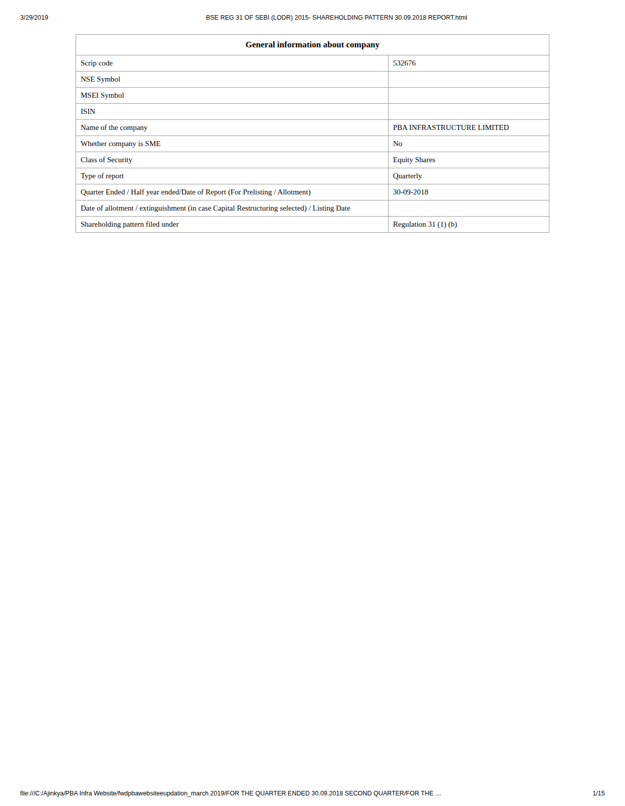3/29/2019
BSE REG 31 OF SEBI (LODR) 2015- SHAREHOLDING PATTERN 30.09.2018 REPORT.html
General information about company
| Scrip code | 532676 |
| NSE Symbol | |
| MSEI Symbol | |
| ISIN | |
| Name of the company | PBA INFRASTRUCTURE LIMITED |
| Whether company is SME | No |
| Class of Security | Equity Shares |
| Type of report | Quarterly |
| Quarter Ended / Half year ended/Date of Report (For Prelisting / Allotment) | 30-09-2018 |
| Date of allotment / extinguishment (in case Capital Restructuring selected) / Listing Date | |
| Shareholding pattern filed under | Regulation 31 (1) (b) |
file:///C:/Ajinkya/PBA Infra Website/fwdpbawebsiteeupdation_march 2019/FOR THE QUARTER ENDED 30.09.2018 SECOND QUARTER/FOR THE …
1/15